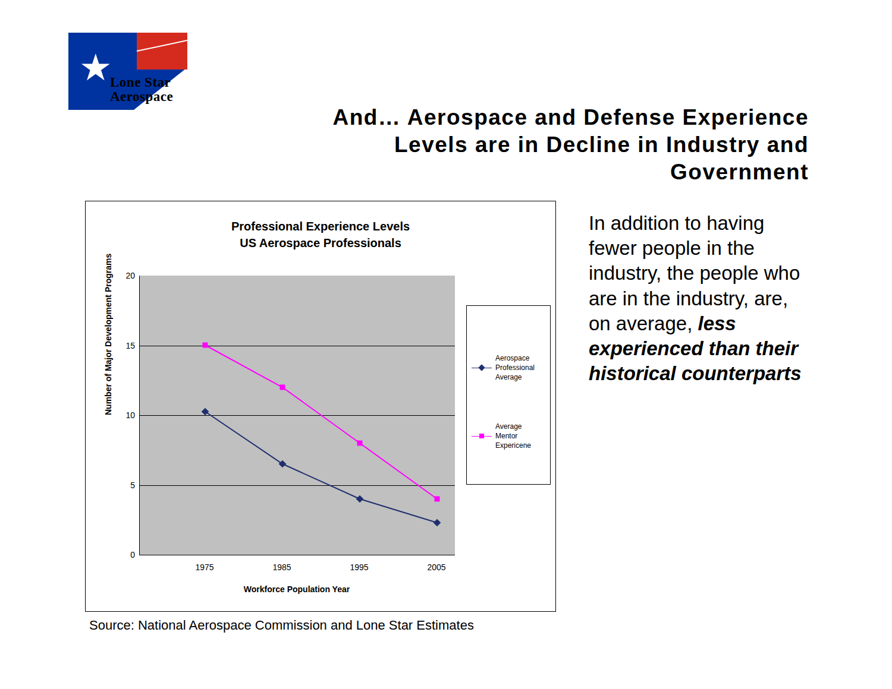★
Lone Star
Aerospace
And… Aerospace and Defense Experience Levels are in Decline in Industry and Government
Professional Experience Levels
US Aerospace Professionals
Number of Major Development Programs
0 5 10 15 20
1975 1985 1995 2005
Workforce Population Year
Aerospace
Professional
Average
Average
Mentor
Expericene
In addition to having fewer people in the industry, the people who are in the industry, are, on average, less experienced than their historical counterparts
Source: National Aerospace Commission and Lone Star Estimates